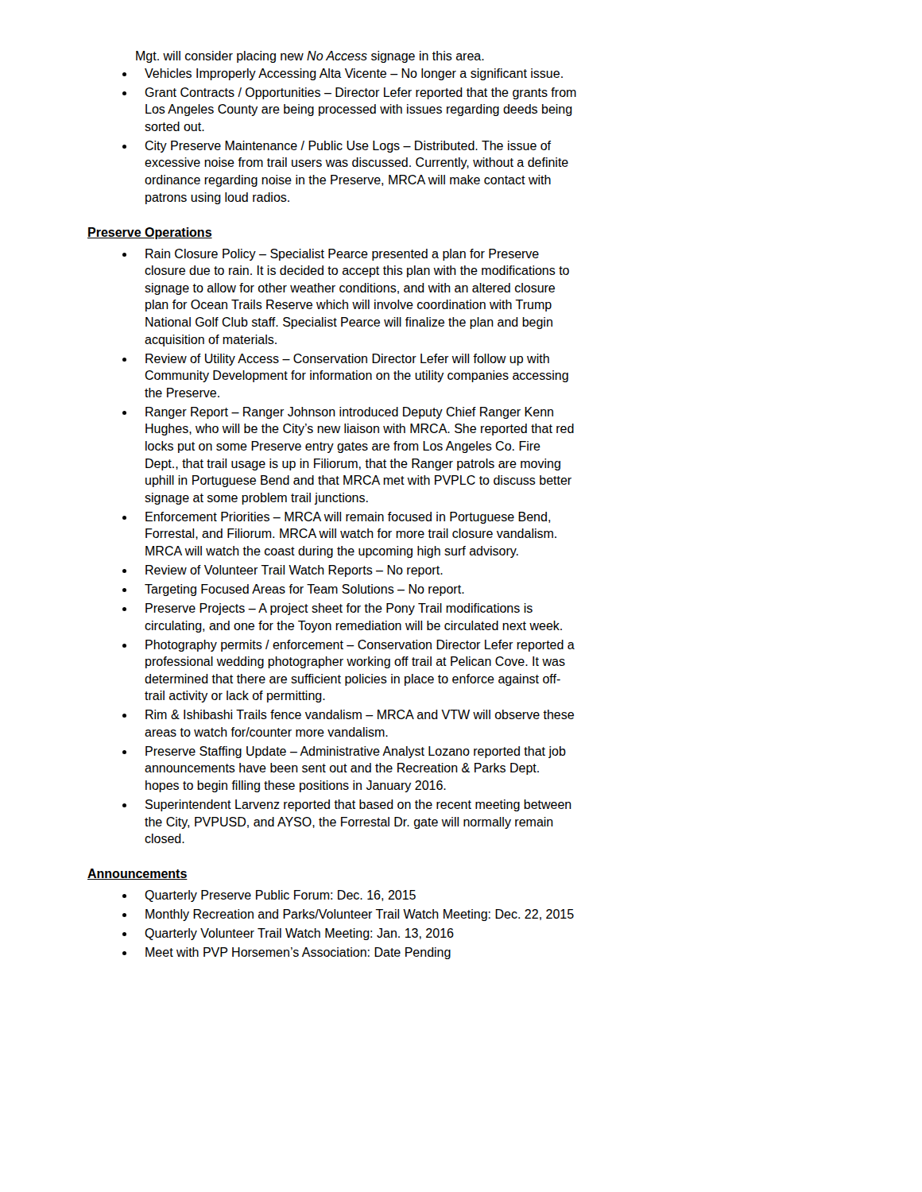Mgt. will consider placing new No Access signage in this area.
Vehicles Improperly Accessing Alta Vicente – No longer a significant issue.
Grant Contracts / Opportunities – Director Lefer reported that the grants from Los Angeles County are being processed with issues regarding deeds being sorted out.
City Preserve Maintenance / Public Use Logs – Distributed. The issue of excessive noise from trail users was discussed. Currently, without a definite ordinance regarding noise in the Preserve, MRCA will make contact with patrons using loud radios.
Preserve Operations
Rain Closure Policy – Specialist Pearce presented a plan for Preserve closure due to rain. It is decided to accept this plan with the modifications to signage to allow for other weather conditions, and with an altered closure plan for Ocean Trails Reserve which will involve coordination with Trump National Golf Club staff. Specialist Pearce will finalize the plan and begin acquisition of materials.
Review of Utility Access – Conservation Director Lefer will follow up with Community Development for information on the utility companies accessing the Preserve.
Ranger Report – Ranger Johnson introduced Deputy Chief Ranger Kenn Hughes, who will be the City’s new liaison with MRCA. She reported that red locks put on some Preserve entry gates are from Los Angeles Co. Fire Dept., that trail usage is up in Filiorum, that the Ranger patrols are moving uphill in Portuguese Bend and that MRCA met with PVPLC to discuss better signage at some problem trail junctions.
Enforcement Priorities – MRCA will remain focused in Portuguese Bend, Forrestal, and Filiorum. MRCA will watch for more trail closure vandalism. MRCA will watch the coast during the upcoming high surf advisory.
Review of Volunteer Trail Watch Reports – No report.
Targeting Focused Areas for Team Solutions – No report.
Preserve Projects – A project sheet for the Pony Trail modifications is circulating, and one for the Toyon remediation will be circulated next week.
Photography permits / enforcement – Conservation Director Lefer reported a professional wedding photographer working off trail at Pelican Cove. It was determined that there are sufficient policies in place to enforce against off-trail activity or lack of permitting.
Rim & Ishibashi Trails fence vandalism – MRCA and VTW will observe these areas to watch for/counter more vandalism.
Preserve Staffing Update – Administrative Analyst Lozano reported that job announcements have been sent out and the Recreation & Parks Dept. hopes to begin filling these positions in January 2016.
Superintendent Larvenz reported that based on the recent meeting between the City, PVPUSD, and AYSO, the Forrestal Dr. gate will normally remain closed.
Announcements
Quarterly Preserve Public Forum: Dec. 16, 2015
Monthly Recreation and Parks/Volunteer Trail Watch Meeting: Dec. 22, 2015
Quarterly Volunteer Trail Watch Meeting: Jan. 13, 2016
Meet with PVP Horsemen’s Association: Date Pending